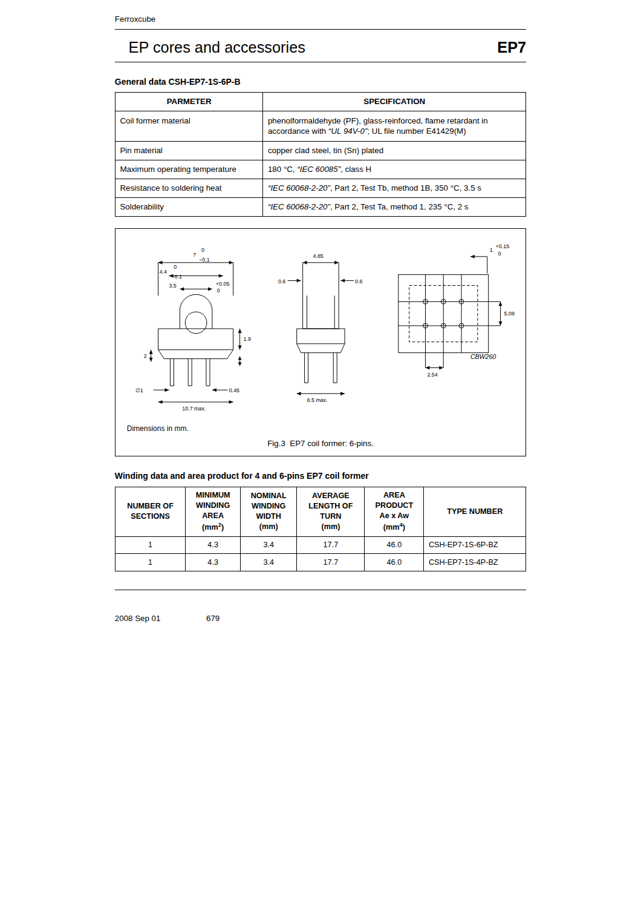Ferroxcube
EP cores and accessories
EP7
General data CSH-EP7-1S-6P-B
| PARMETER | SPECIFICATION |
| --- | --- |
| Coil former material | phenolformaldehyde (PF), glass-reinforced, flame retardant in accordance with “UL 94V-0” ; UL file number E41429(M) |
| Pin material | copper clad steel, tin (Sn) plated |
| Maximum operating temperature | 180 °C, “IEC 60085” , class H |
| Resistance to soldering heat | “IEC 60068-2-20” , Part 2, Test Tb, method 1B, 350 °C, 3.5 s |
| Solderability | “IEC 60068-2-20” , Part 2, Test Ta, method 1, 235 °C, 2 s |
7 0 −0.1 4.4 0 −0.1 3.5 +0.05 0 1.9 2 0.45 ∅1 10.7 max. 4.85 0.6 0.6 8.5 max. 1 +0.15 0 5.08 2.54 CBW260
Dimensions in mm.
Fig.3 EP7 coil former: 6-pins.
Winding data and area product for 4 and 6-pins EP7 coil former
| NUMBER OF SECTIONS | MINIMUM WINDING AREA (mm 2 ) | NOMINAL WINDING WIDTH (mm) | AVERAGE LENGTH OF TURN (mm) | AREA PRODUCT Ae x Aw (mm 4 ) | TYPE NUMBER |
| --- | --- | --- | --- | --- | --- |
| 1 | 4.3 | 3.4 | 17.7 | 46.0 | CSH-EP7-1S-6P-BZ |
| 1 | 4.3 | 3.4 | 17.7 | 46.0 | CSH-EP7-1S-4P-BZ |
2008 Sep 01
679